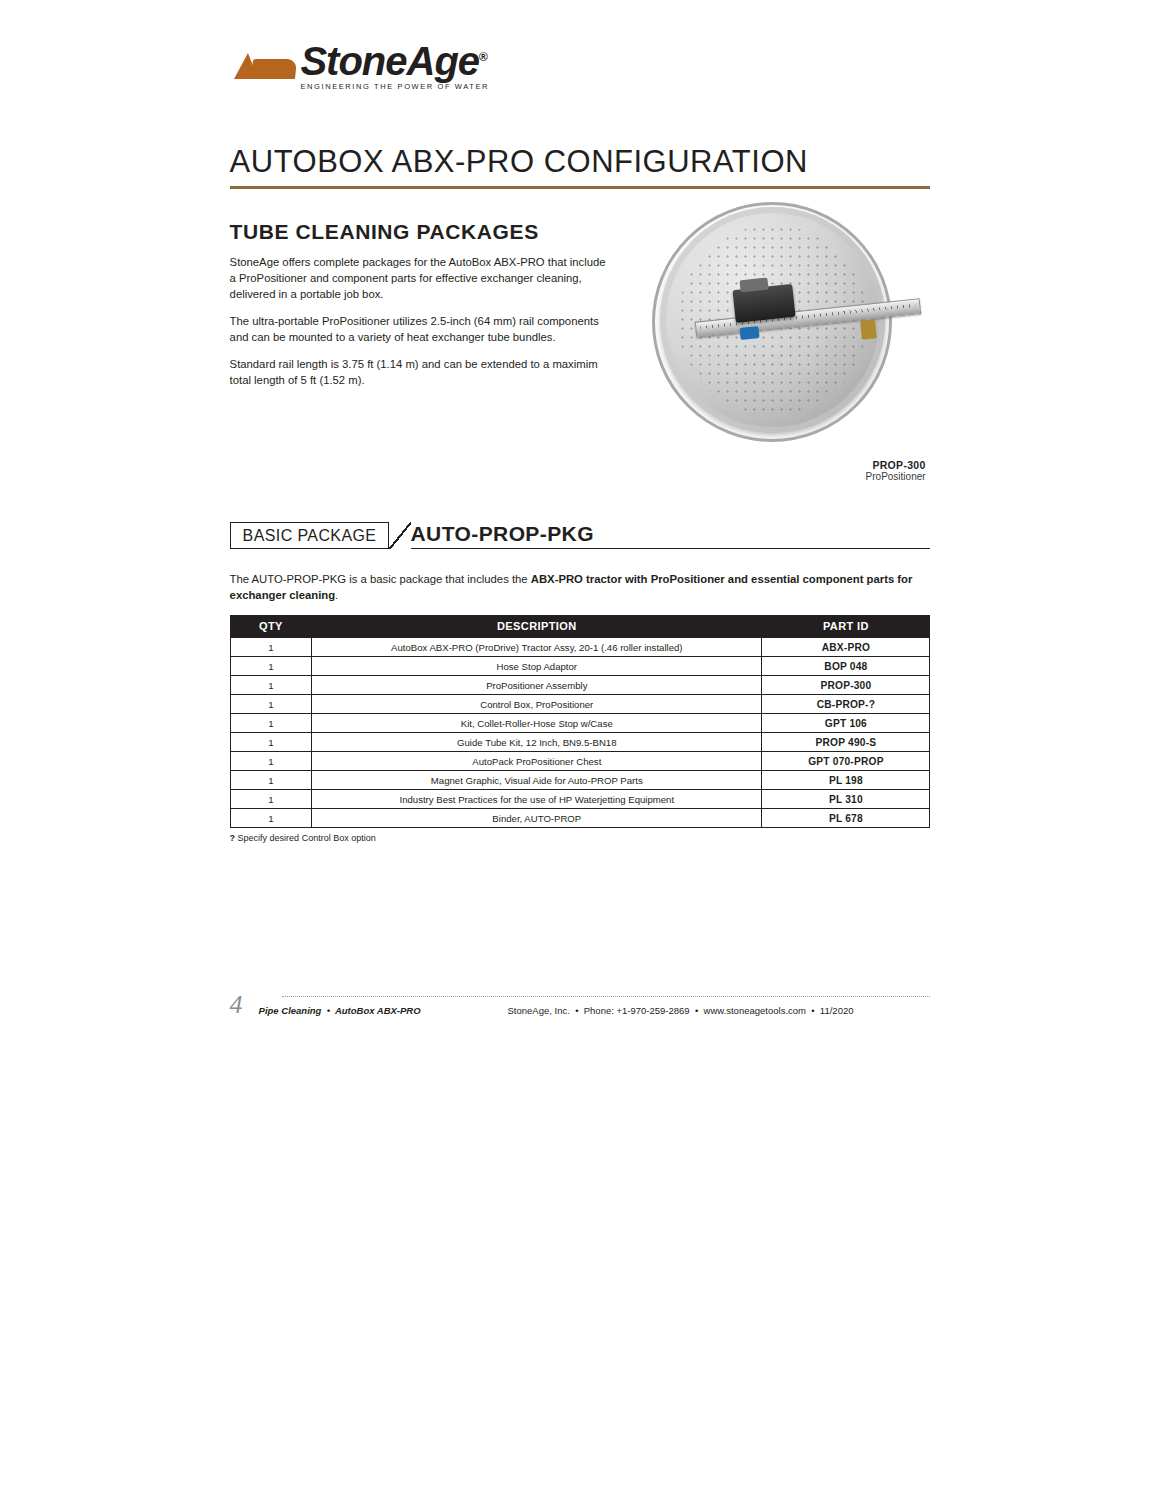StoneAge®
ENGINEERING THE POWER OF WATER
AUTOBOX ABX-PRO CONFIGURATION
TUBE CLEANING PACKAGES
StoneAge offers complete packages for the AutoBox ABX-PRO that include a ProPositioner and component parts for effective exchanger cleaning, delivered in a portable job box.
The ultra-portable ProPositioner utilizes 2.5-inch (64 mm) rail components and can be mounted to a variety of heat exchanger tube bundles.
Standard rail length is 3.75 ft (1.14 m) and can be extended to a maximim total length of 5 ft (1.52 m).
PROP-300
ProPositioner
BASIC PACKAGE
AUTO-PROP-PKG
The AUTO-PROP-PKG is a basic package that includes the ABX-PRO tractor with ProPositioner and essential component parts for exchanger cleaning.
| QTY | DESCRIPTION | PART ID |
| --- | --- | --- |
| 1 | AutoBox ABX-PRO (ProDrive) Tractor Assy, 20-1 (.46 roller installed) | ABX-PRO |
| 1 | Hose Stop Adaptor | BOP 048 |
| 1 | ProPositioner Assembly | PROP-300 |
| 1 | Control Box, ProPositioner | CB-PROP-? |
| 1 | Kit, Collet-Roller-Hose Stop w/Case | GPT 106 |
| 1 | Guide Tube Kit, 12 Inch, BN9.5-BN18 | PROP 490-S |
| 1 | AutoPack ProPositioner Chest | GPT 070-PROP |
| 1 | Magnet Graphic, Visual Aide for Auto-PROP Parts | PL 198 |
| 1 | Industry Best Practices for the use of HP Waterjetting Equipment | PL 310 |
| 1 | Binder, AUTO-PROP | PL 678 |
? Specify desired Control Box option
4
Pipe Cleaning • AutoBox ABX-PRO
StoneAge, Inc. • Phone: +1-970-259-2869 • www.stoneagetools.com • 11/2020